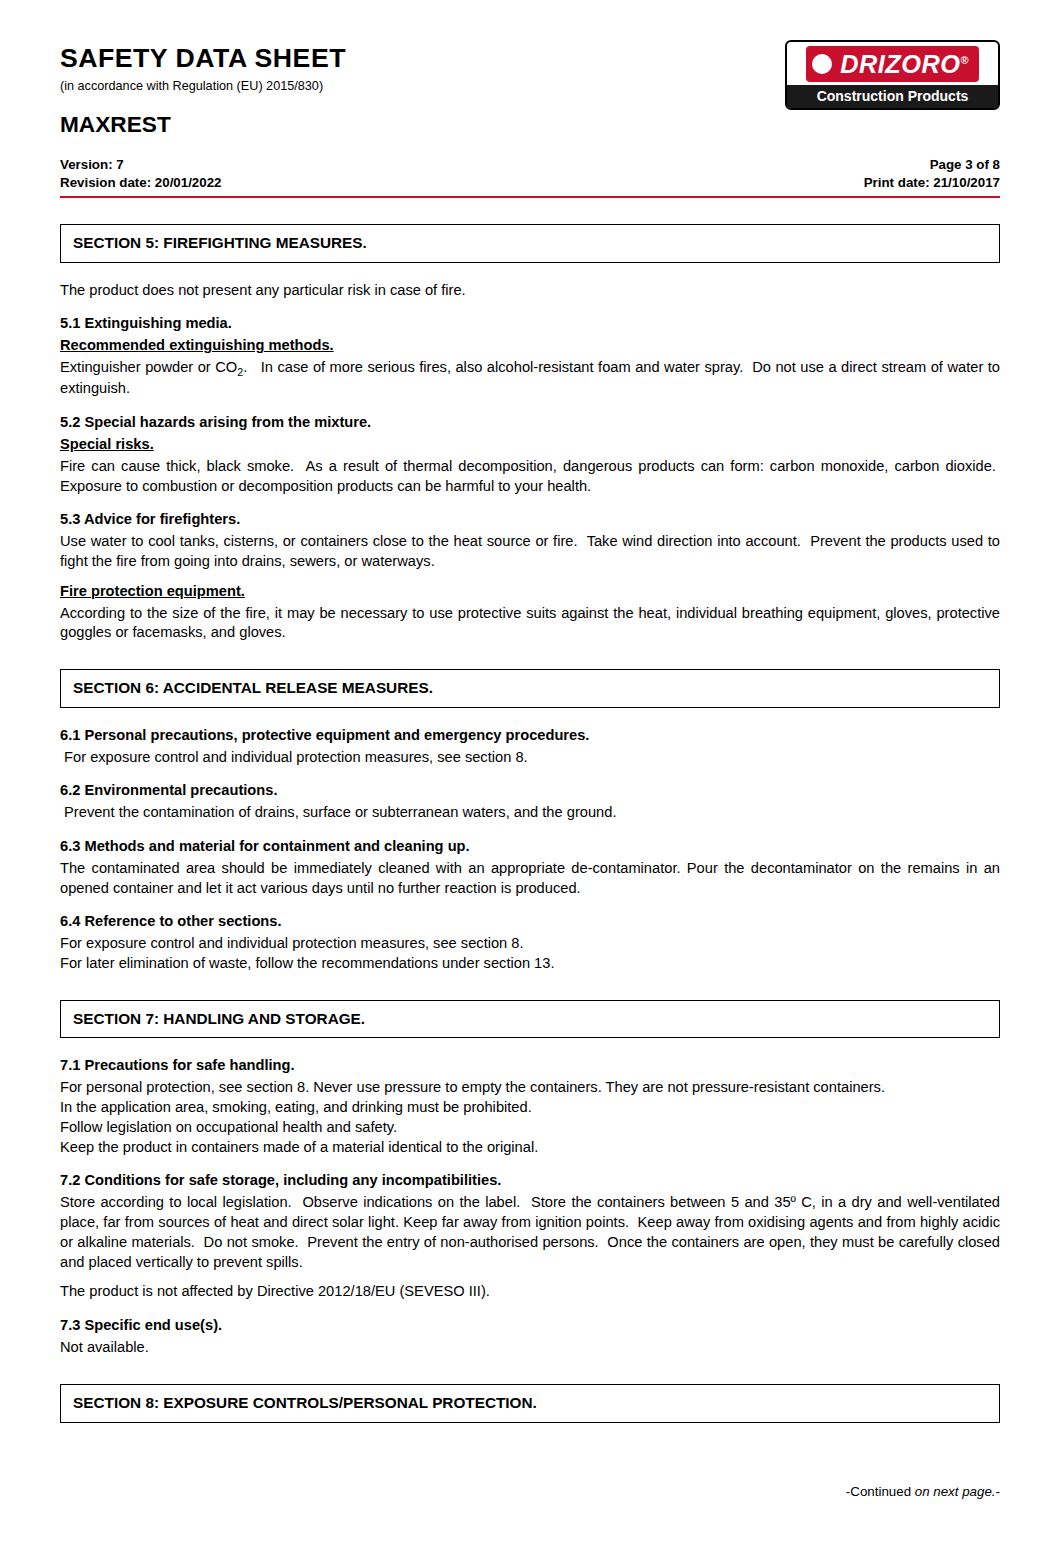SAFETY DATA SHEET
(in accordance with Regulation (EU) 2015/830)
MAXREST
DRIZORO®
Construction Products
Version: 7
Revision date: 20/01/2022
Page 3 of 8
Print date: 21/10/2017
SECTION 5: FIREFIGHTING MEASURES.
The product does not present any particular risk in case of fire.
5.1 Extinguishing media.
Recommended extinguishing methods.
Extinguisher powder or CO2. In case of more serious fires, also alcohol-resistant foam and water spray. Do not use a direct stream of water to extinguish.
5.2 Special hazards arising from the mixture.
Special risks.
Fire can cause thick, black smoke. As a result of thermal decomposition, dangerous products can form: carbon monoxide, carbon dioxide. Exposure to combustion or decomposition products can be harmful to your health.
5.3 Advice for firefighters.
Use water to cool tanks, cisterns, or containers close to the heat source or fire. Take wind direction into account. Prevent the products used to fight the fire from going into drains, sewers, or waterways.
Fire protection equipment.
According to the size of the fire, it may be necessary to use protective suits against the heat, individual breathing equipment, gloves, protective goggles or facemasks, and gloves.
SECTION 6: ACCIDENTAL RELEASE MEASURES.
6.1 Personal precautions, protective equipment and emergency procedures.
For exposure control and individual protection measures, see section 8.
6.2 Environmental precautions.
Prevent the contamination of drains, surface or subterranean waters, and the ground.
6.3 Methods and material for containment and cleaning up.
The contaminated area should be immediately cleaned with an appropriate de-contaminator. Pour the decontaminator on the remains in an opened container and let it act various days until no further reaction is produced.
6.4 Reference to other sections.
For exposure control and individual protection measures, see section 8.
For later elimination of waste, follow the recommendations under section 13.
SECTION 7: HANDLING AND STORAGE.
7.1 Precautions for safe handling.
For personal protection, see section 8. Never use pressure to empty the containers. They are not pressure-resistant containers.
In the application area, smoking, eating, and drinking must be prohibited.
Follow legislation on occupational health and safety.
Keep the product in containers made of a material identical to the original.
7.2 Conditions for safe storage, including any incompatibilities.
Store according to local legislation. Observe indications on the label. Store the containers between 5 and 35º C, in a dry and well-ventilated place, far from sources of heat and direct solar light. Keep far away from ignition points. Keep away from oxidising agents and from highly acidic or alkaline materials. Do not smoke. Prevent the entry of non-authorised persons. Once the containers are open, they must be carefully closed and placed vertically to prevent spills.
The product is not affected by Directive 2012/18/EU (SEVESO III).
7.3 Specific end use(s).
Not available.
SECTION 8: EXPOSURE CONTROLS/PERSONAL PROTECTION.
-Continued on next page.-